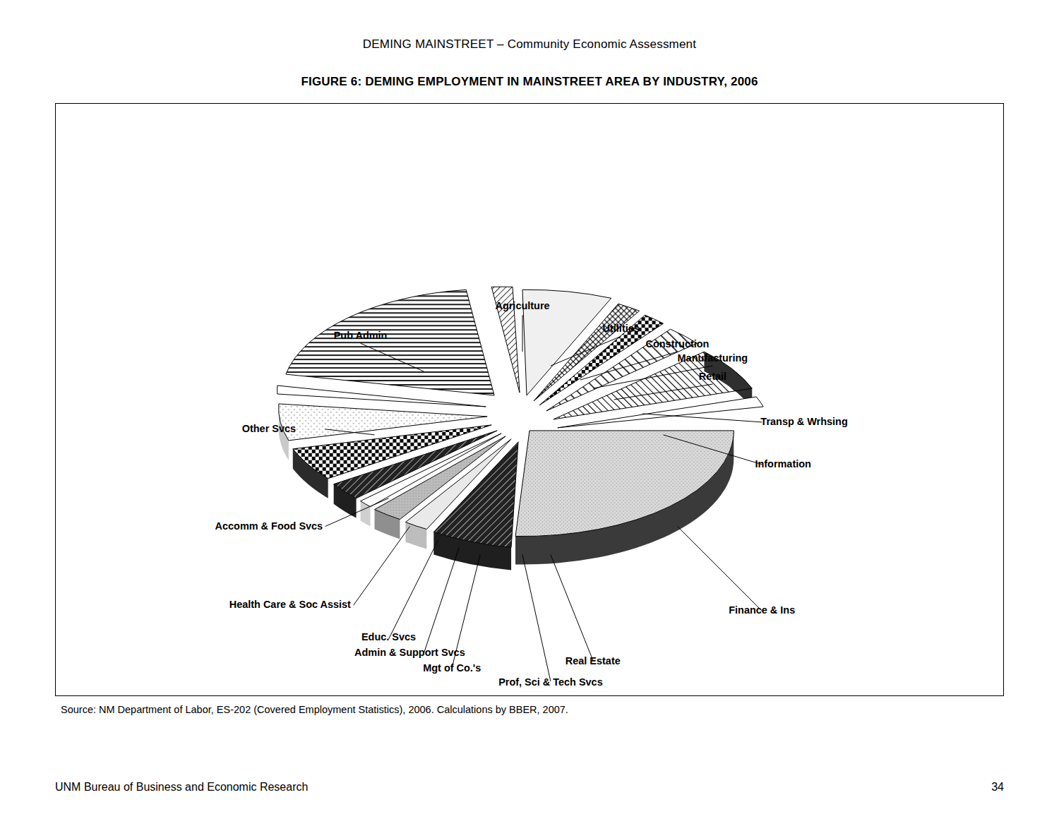DEMING MAINSTREET – Community Economic Assessment
FIGURE 6: DEMING EMPLOYMENT IN MAINSTREET AREA BY INDUSTRY, 2006
Agriculture Utilities Construction Manufacturing Retail Transp & Wrhsing Information Finance & Ins Real Estate Prof, Sci & Tech Svcs Mgt of Co.'s Admin & Support Svcs Educ. Svcs Health Care & Soc Assist Accomm & Food Svcs Other Svcs Pub Admin
Source: NM Department of Labor, ES-202 (Covered Employment Statistics), 2006. Calculations by BBER, 2007.
UNM Bureau of Business and Economic Research
34